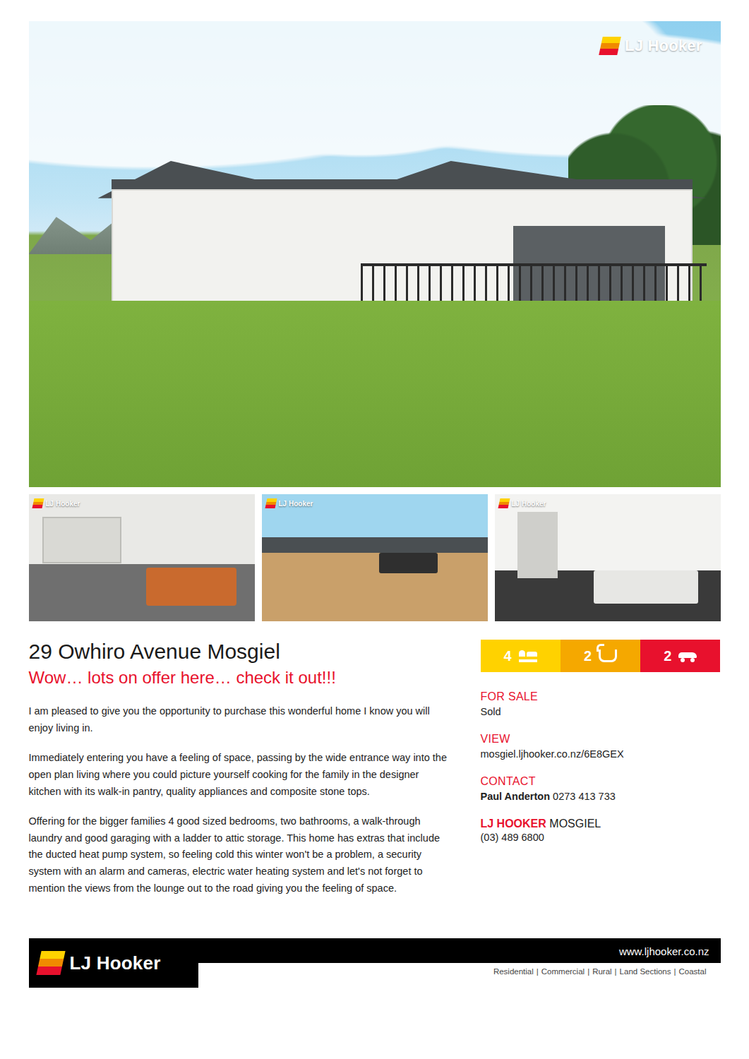LJ Hooker
LJ Hooker
LJ Hooker
LJ Hooker
29 Owhiro Avenue Mosgiel
Wow… lots on offer here… check it out!!!
I am pleased to give you the opportunity to purchase this wonderful home I know you will enjoy living in.
Immediately entering you have a feeling of space, passing by the wide entrance way into the open plan living where you could picture yourself cooking for the family in the designer kitchen with its walk-in pantry, quality appliances and composite stone tops.
Offering for the bigger families 4 good sized bedrooms, two bathrooms, a walk-through laundry and good garaging with a ladder to attic storage. This home has extras that include the ducted heat pump system, so feeling cold this winter won't be a problem, a security system with an alarm and cameras, electric water heating system and let's not forget to mention the views from the lounge out to the road giving you the feeling of space.
4
2
2
FOR SALE
Sold
VIEW
mosgiel.ljhooker.co.nz/6E8GEX
CONTACT
Paul Anderton 0273 413 733
LJ HOOKER MOSGIEL
(03) 489 6800
LJ Hooker
www.ljhooker.co.nz
Residential|Commercial|Rural|Land Sections|Coastal